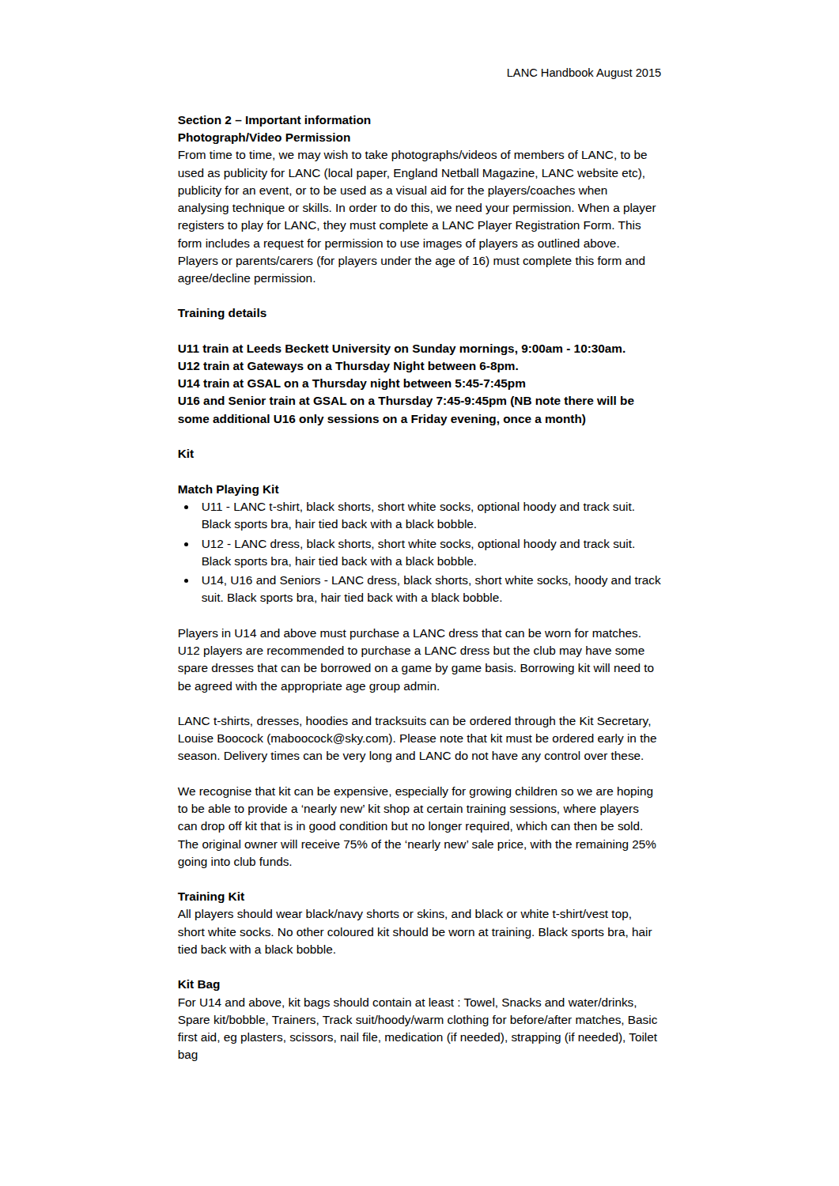LANC Handbook August 2015
Section 2 – Important information
Photograph/Video Permission
From time to time, we may wish to take photographs/videos of members of LANC, to be used as publicity for LANC (local paper, England Netball Magazine, LANC website etc), publicity for an event, or to be used as a visual aid for the players/coaches when analysing technique or skills. In order to do this, we need your permission. When a player registers to play for LANC, they must complete a LANC Player Registration Form. This form includes a request for permission to use images of players as outlined above. Players or parents/carers (for players under the age of 16) must complete this form and agree/decline permission.
Training details
U11 train at Leeds Beckett University on Sunday mornings, 9:00am - 10:30am.
U12 train at Gateways on a Thursday Night between 6-8pm.
U14 train at GSAL on a Thursday night between 5:45-7:45pm
U16 and Senior train at GSAL on a Thursday 7:45-9:45pm (NB note there will be some additional U16 only sessions on a Friday evening, once a month)
Kit
Match Playing Kit
U11 - LANC t-shirt, black shorts, short white socks, optional hoody and track suit. Black sports bra, hair tied back with a black bobble.
U12 - LANC dress, black shorts, short white socks, optional hoody and track suit. Black sports bra, hair tied back with a black bobble.
U14, U16 and Seniors - LANC dress, black shorts, short white socks, hoody and track suit. Black sports bra, hair tied back with a black bobble.
Players in U14 and above must purchase a LANC dress that can be worn for matches. U12 players are recommended to purchase a LANC dress but the club may have some spare dresses that can be borrowed on a game by game basis. Borrowing kit will need to be agreed with the appropriate age group admin.
LANC t-shirts, dresses, hoodies and tracksuits can be ordered through the Kit Secretary, Louise Boocock (maboocock@sky.com). Please note that kit must be ordered early in the season. Delivery times can be very long and LANC do not have any control over these.
We recognise that kit can be expensive, especially for growing children so we are hoping to be able to provide a ‘nearly new’ kit shop at certain training sessions, where players can drop off kit that is in good condition but no longer required, which can then be sold. The original owner will receive 75% of the ‘nearly new’ sale price, with the remaining 25% going into club funds.
Training Kit
All players should wear black/navy shorts or skins, and black or white t-shirt/vest top, short white socks. No other coloured kit should be worn at training. Black sports bra, hair tied back with a black bobble.
Kit Bag
For U14 and above, kit bags should contain at least : Towel, Snacks and water/drinks, Spare kit/bobble, Trainers, Track suit/hoody/warm clothing for before/after matches, Basic first aid, eg plasters, scissors, nail file, medication (if needed), strapping (if needed), Toilet bag